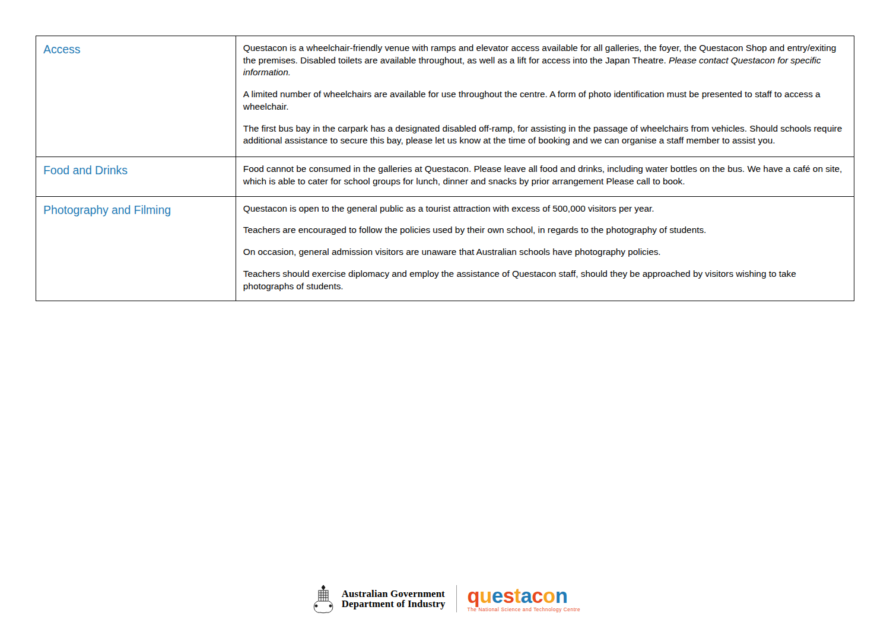| Access | Questacon is a wheelchair-friendly venue with ramps and elevator access available for all galleries, the foyer, the Questacon Shop and entry/exiting the premises. Disabled toilets are available throughout, as well as a lift for access into the Japan Theatre. Please contact Questacon for specific information. A limited number of wheelchairs are available for use throughout the centre. A form of photo identification must be presented to staff to access a wheelchair. The first bus bay in the carpark has a designated disabled off-ramp, for assisting in the passage of wheelchairs from vehicles. Should schools require additional assistance to secure this bay, please let us know at the time of booking and we can organise a staff member to assist you. |
| Food and Drinks | Food cannot be consumed in the galleries at Questacon. Please leave all food and drinks, including water bottles on the bus. We have a café on site, which is able to cater for school groups for lunch, dinner and snacks by prior arrangement Please call to book. |
| Photography and Filming | Questacon is open to the general public as a tourist attraction with excess of 500,000 visitors per year. Teachers are encouraged to follow the policies used by their own school, in regards to the photography of students. On occasion, general admission visitors are unaware that Australian schools have photography policies. Teachers should exercise diplomacy and employ the assistance of Questacon staff, should they be approached by visitors wishing to take photographs of students. |
Australian Government
Department of Industry
questacon
The National Science and Technology Centre